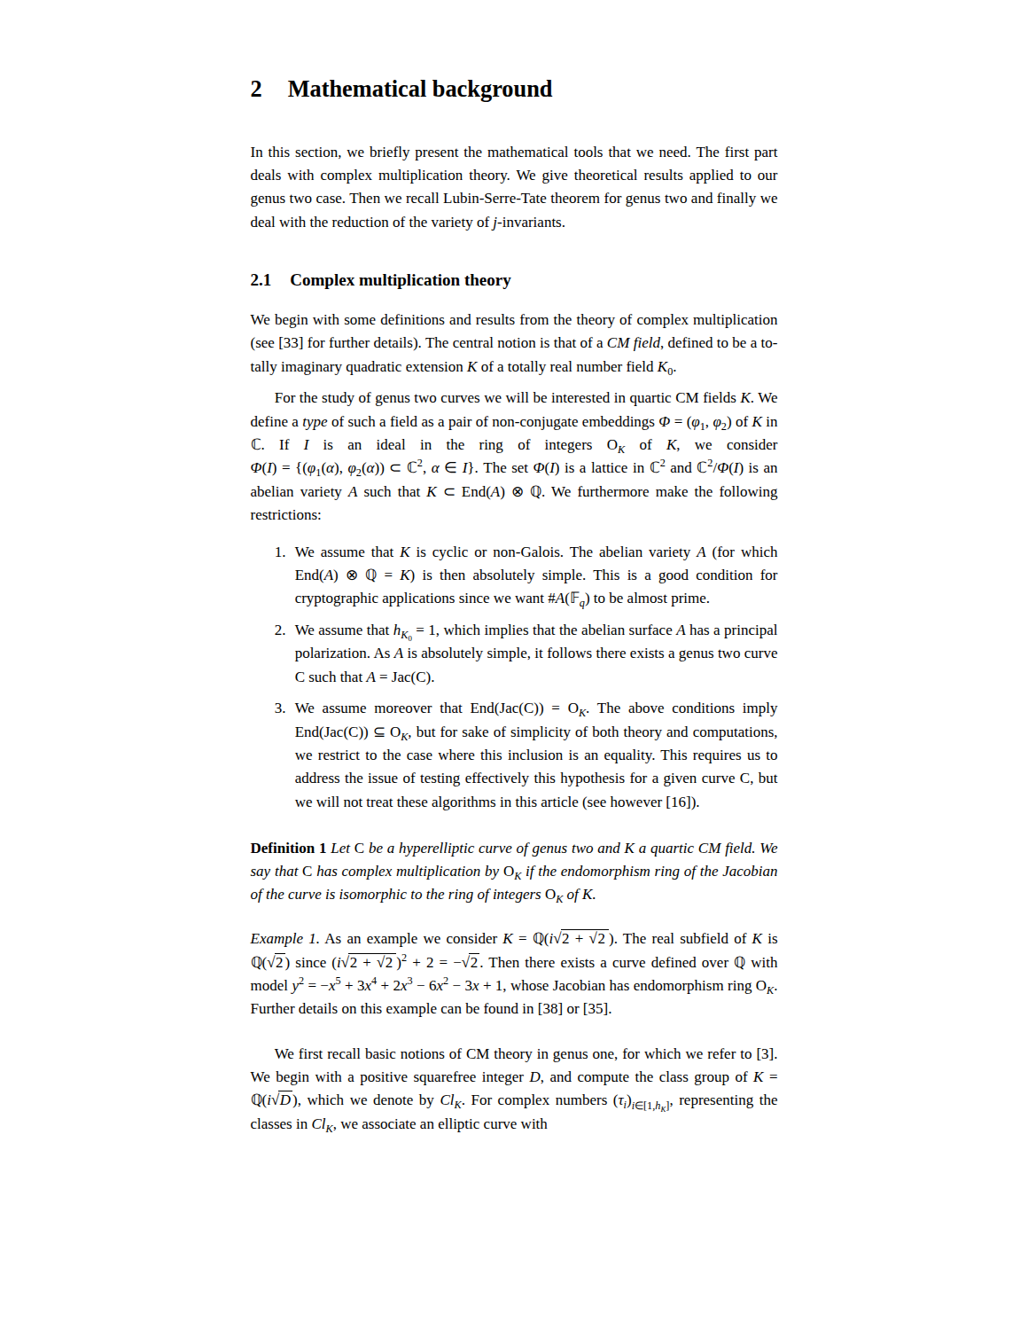2 Mathematical background
In this section, we briefly present the mathematical tools that we need. The first part deals with complex multiplication theory. We give theoretical results applied to our genus two case. Then we recall Lubin-Serre-Tate theorem for genus two and finally we deal with the reduction of the variety of j-invariants.
2.1 Complex multiplication theory
We begin with some definitions and results from the theory of complex multiplication (see [33] for further details). The central notion is that of a CM field, defined to be a totally imaginary quadratic extension K of a totally real number field K0.
For the study of genus two curves we will be interested in quartic CM fields K. We define a type of such a field as a pair of non-conjugate embeddings Φ = (φ1, φ2) of K in ℂ. If I is an ideal in the ring of integers OK of K, we consider Φ(I) = {(φ1(α), φ2(α)) ⊂ ℂ2, α ∈ I}. The set Φ(I) is a lattice in ℂ2 and ℂ2/Φ(I) is an abelian variety A such that K ⊂ End(A) ⊗ ℚ. We furthermore make the following restrictions:
We assume that K is cyclic or non-Galois. The abelian variety A (for which End(A) ⊗ ℚ = K) is then absolutely simple. This is a good condition for cryptographic applications since we want #A(𝔽q) to be almost prime.
We assume that hK0 = 1, which implies that the abelian surface A has a principal polarization. As A is absolutely simple, it follows there exists a genus two curve C such that A = Jac(C).
We assume moreover that End(Jac(C)) = OK. The above conditions imply End(Jac(C)) ⊆ OK, but for sake of simplicity of both theory and computations, we restrict to the case where this inclusion is an equality. This requires us to address the issue of testing effectively this hypothesis for a given curve C, but we will not treat these algorithms in this article (see however [16]).
Definition 1 Let C be a hyperelliptic curve of genus two and K a quartic CM field. We say that C has complex multiplication by OK if the endomorphism ring of the Jacobian of the curve is isomorphic to the ring of integers OK of K.
Example 1. As an example we consider K = ℚ(i√2 + √2). The real subfield of K is ℚ(√2) since (i√2 + √2)2 + 2 = −√2. Then there exists a curve defined over ℚ with model y2 = −x5 + 3x4 + 2x3 − 6x2 − 3x + 1, whose Jacobian has endomorphism ring OK. Further details on this example can be found in [38] or [35].
We first recall basic notions of CM theory in genus one, for which we refer to [3]. We begin with a positive squarefree integer D, and compute the class group of K = ℚ(i√D), which we denote by ClK. For complex numbers (τi)i∈[1,hK], representing the classes in ClK, we associate an elliptic curve with